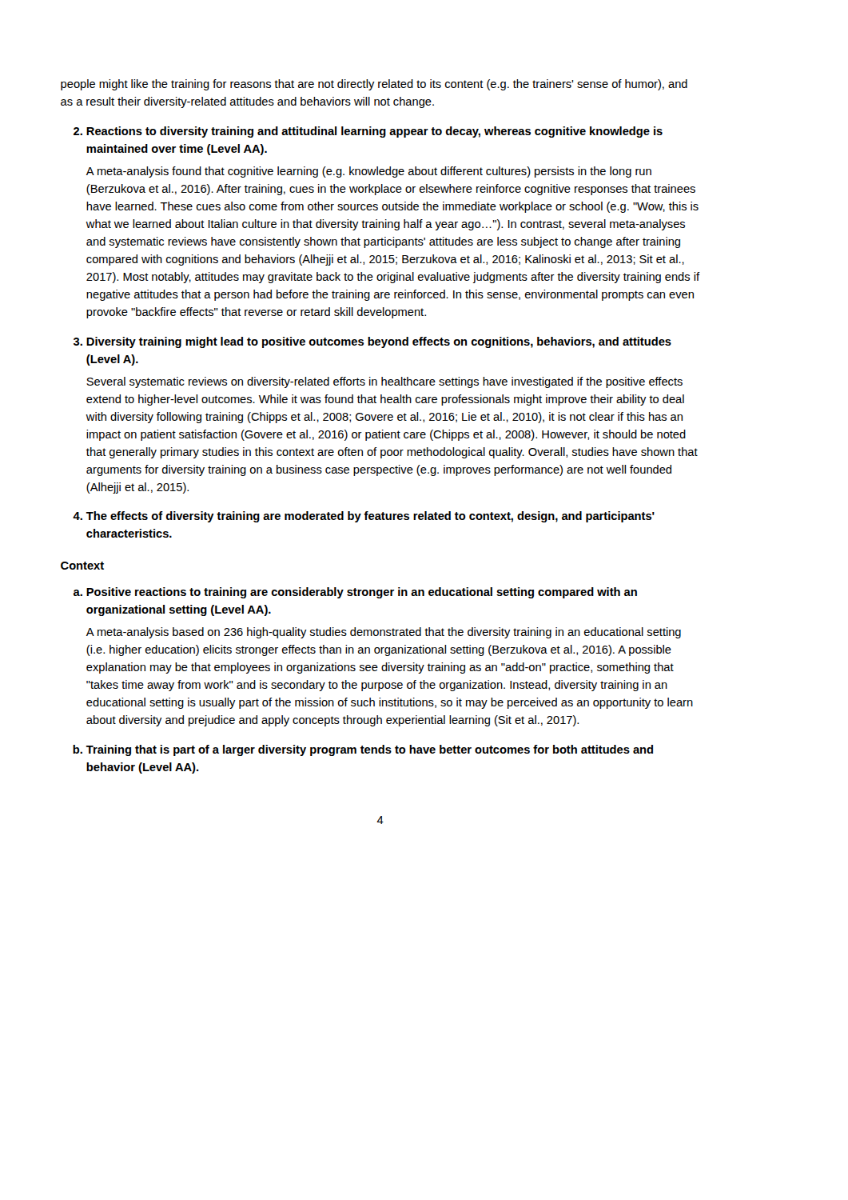people might like the training for reasons that are not directly related to its content (e.g. the trainers' sense of humor), and as a result their diversity-related attitudes and behaviors will not change.
Reactions to diversity training and attitudinal learning appear to decay, whereas cognitive knowledge is maintained over time (Level AA).
A meta-analysis found that cognitive learning (e.g. knowledge about different cultures) persists in the long run (Berzukova et al., 2016). After training, cues in the workplace or elsewhere reinforce cognitive responses that trainees have learned. These cues also come from other sources outside the immediate workplace or school (e.g. "Wow, this is what we learned about Italian culture in that diversity training half a year ago…"). In contrast, several meta-analyses and systematic reviews have consistently shown that participants' attitudes are less subject to change after training compared with cognitions and behaviors (Alhejji et al., 2015; Berzukova et al., 2016; Kalinoski et al., 2013; Sit et al., 2017). Most notably, attitudes may gravitate back to the original evaluative judgments after the diversity training ends if negative attitudes that a person had before the training are reinforced. In this sense, environmental prompts can even provoke "backfire effects" that reverse or retard skill development.
Diversity training might lead to positive outcomes beyond effects on cognitions, behaviors, and attitudes (Level A).
Several systematic reviews on diversity-related efforts in healthcare settings have investigated if the positive effects extend to higher-level outcomes. While it was found that health care professionals might improve their ability to deal with diversity following training (Chipps et al., 2008; Govere et al., 2016; Lie et al., 2010), it is not clear if this has an impact on patient satisfaction (Govere et al., 2016) or patient care (Chipps et al., 2008). However, it should be noted that generally primary studies in this context are often of poor methodological quality. Overall, studies have shown that arguments for diversity training on a business case perspective (e.g. improves performance) are not well founded (Alhejji et al., 2015).
The effects of diversity training are moderated by features related to context, design, and participants' characteristics.
Context
Positive reactions to training are considerably stronger in an educational setting compared with an organizational setting (Level AA).
A meta-analysis based on 236 high-quality studies demonstrated that the diversity training in an educational setting (i.e. higher education) elicits stronger effects than in an organizational setting (Berzukova et al., 2016). A possible explanation may be that employees in organizations see diversity training as an "add-on" practice, something that "takes time away from work" and is secondary to the purpose of the organization. Instead, diversity training in an educational setting is usually part of the mission of such institutions, so it may be perceived as an opportunity to learn about diversity and prejudice and apply concepts through experiential learning (Sit et al., 2017).
Training that is part of a larger diversity program tends to have better outcomes for both attitudes and behavior (Level AA).
4